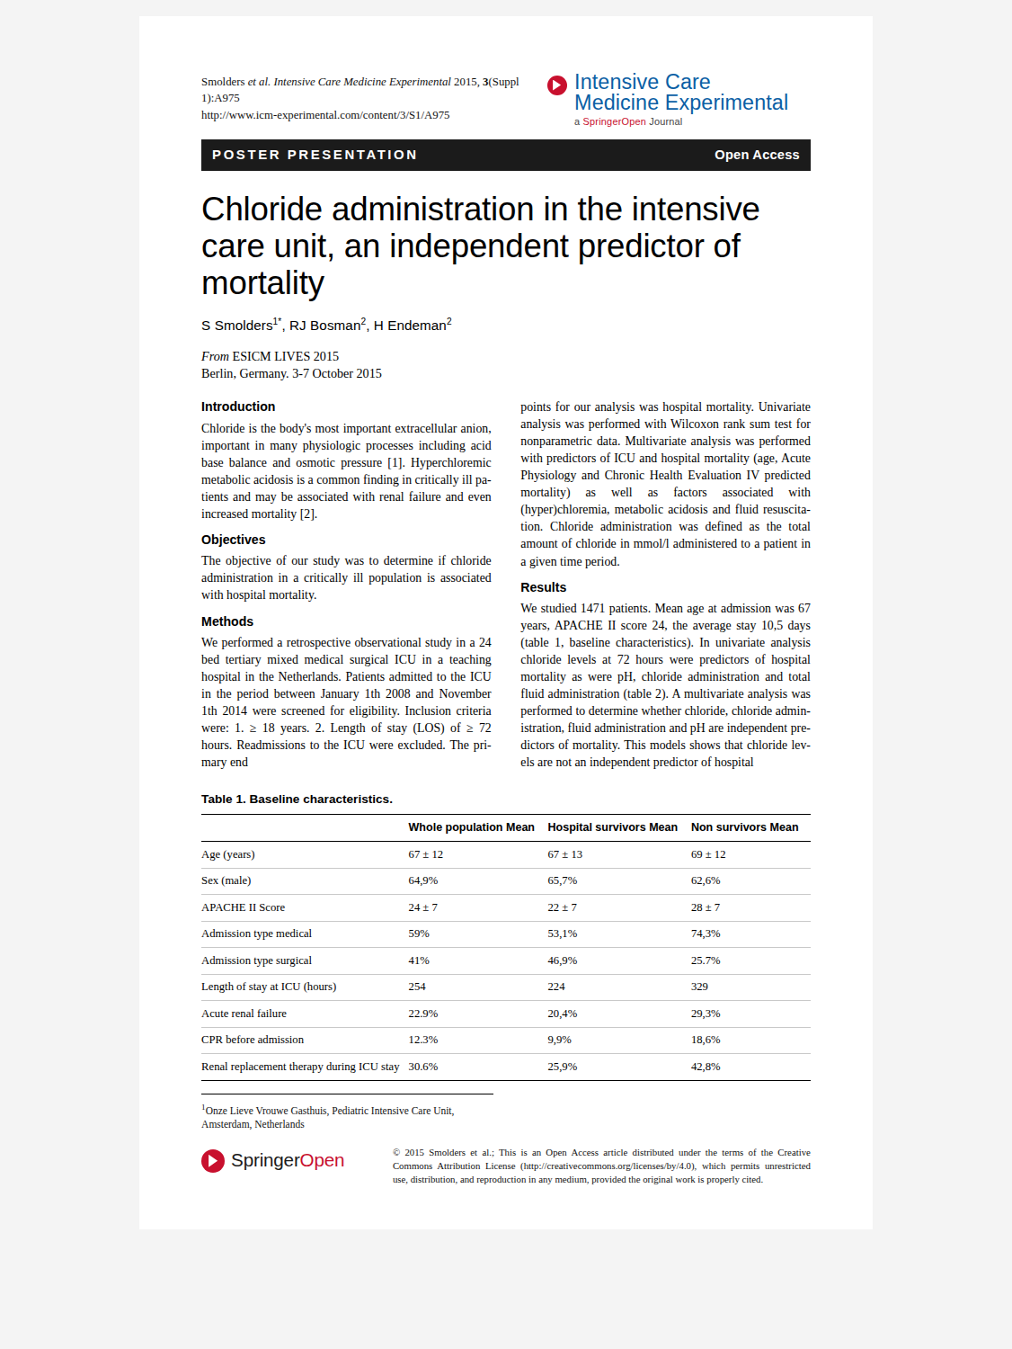Smolders et al. Intensive Care Medicine Experimental 2015, 3(Suppl 1):A975
http://www.icm-experimental.com/content/3/S1/A975
Intensive Care
Medicine Experimental
a SpringerOpen Journal
Poster presentation
Open Access
Chloride administration in the intensive care unit, an independent predictor of mortality
S Smolders1*, RJ Bosman2, H Endeman2
From ESICM LIVES 2015
Berlin, Germany. 3-7 October 2015
Introduction
Chloride is the body's most important extracellular anion, important in many physiologic processes including acid base balance and osmotic pressure [1]. Hyperchloremic metabolic acidosis is a common finding in critically ill patients and may be associated with renal failure and even increased mortality [2].
Objectives
The objective of our study was to determine if chloride administration in a critically ill population is associated with hospital mortality.
Methods
We performed a retrospective observational study in a 24 bed tertiary mixed medical surgical ICU in a teaching hospital in the Netherlands. Patients admitted to the ICU in the period between January 1th 2008 and November 1th 2014 were screened for eligibility. Inclusion criteria were: 1. ≥ 18 years. 2. Length of stay (LOS) of ≥ 72 hours. Readmissions to the ICU were excluded. The primary end
points for our analysis was hospital mortality. Univariate analysis was performed with Wilcoxon rank sum test for nonparametric data. Multivariate analysis was performed with predictors of ICU and hospital mortality (age, Acute Physiology and Chronic Health Evaluation IV predicted mortality) as well as factors associated with (hyper)chloremia, metabolic acidosis and fluid resuscitation. Chloride administration was defined as the total amount of chloride in mmol/l administered to a patient in a given time period.
Results
We studied 1471 patients. Mean age at admission was 67 years, APACHE II score 24, the average stay 10,5 days (table 1, baseline characteristics). In univariate analysis chloride levels at 72 hours were predictors of hospital mortality as were pH, chloride administration and total fluid administration (table 2). A multivariate analysis was performed to determine whether chloride, chloride administration, fluid administration and pH are independent predictors of mortality. This models shows that chloride levels are not an independent predictor of hospital
Table 1. Baseline characteristics.
| | Whole population Mean | Hospital survivors Mean | Non survivors Mean |
| --- | --- | --- | --- |
| Age (years) | 67 ± 12 | 67 ± 13 | 69 ± 12 |
| Sex (male) | 64,9% | 65,7% | 62,6% |
| APACHE II Score | 24 ± 7 | 22 ± 7 | 28 ± 7 |
| Admission type medical | 59% | 53,1% | 74,3% |
| Admission type surgical | 41% | 46,9% | 25.7% |
| Length of stay at ICU (hours) | 254 | 224 | 329 |
| Acute renal failure | 22.9% | 20,4% | 29,3% |
| CPR before admission | 12.3% | 9,9% | 18,6% |
| Renal replacement therapy during ICU stay | 30.6% | 25,9% | 42,8% |
1Onze Lieve Vrouwe Gasthuis, Pediatric Intensive Care Unit, Amsterdam, Netherlands
SpringerOpen
© 2015 Smolders et al.; This is an Open Access article distributed under the terms of the Creative Commons Attribution License (http://creativecommons.org/licenses/by/4.0), which permits unrestricted use, distribution, and reproduction in any medium, provided the original work is properly cited.